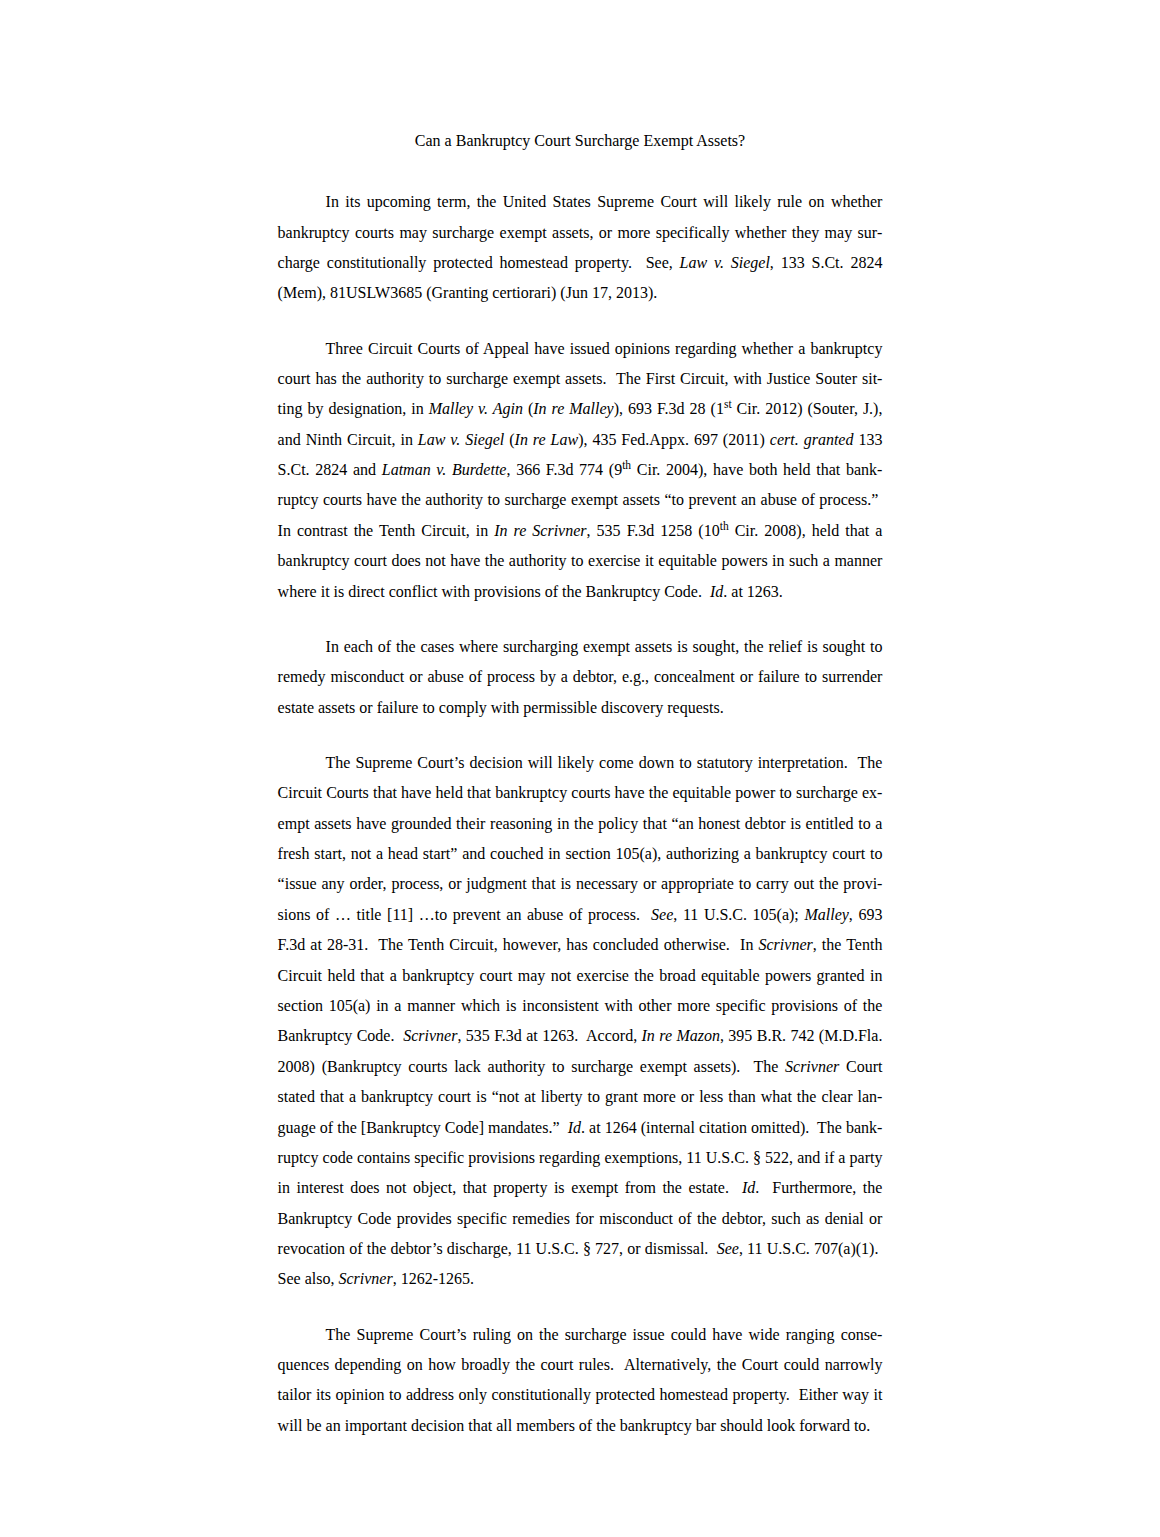Can a Bankruptcy Court Surcharge Exempt Assets?
In its upcoming term, the United States Supreme Court will likely rule on whether bankruptcy courts may surcharge exempt assets, or more specifically whether they may surcharge constitutionally protected homestead property. See, Law v. Siegel, 133 S.Ct. 2824 (Mem), 81USLW3685 (Granting certiorari) (Jun 17, 2013).
Three Circuit Courts of Appeal have issued opinions regarding whether a bankruptcy court has the authority to surcharge exempt assets. The First Circuit, with Justice Souter sitting by designation, in Malley v. Agin (In re Malley), 693 F.3d 28 (1st Cir. 2012) (Souter, J.), and Ninth Circuit, in Law v. Siegel (In re Law), 435 Fed.Appx. 697 (2011) cert. granted 133 S.Ct. 2824 and Latman v. Burdette, 366 F.3d 774 (9th Cir. 2004), have both held that bankruptcy courts have the authority to surcharge exempt assets “to prevent an abuse of process.” In contrast the Tenth Circuit, in In re Scrivner, 535 F.3d 1258 (10th Cir. 2008), held that a bankruptcy court does not have the authority to exercise it equitable powers in such a manner where it is direct conflict with provisions of the Bankruptcy Code. Id. at 1263.
In each of the cases where surcharging exempt assets is sought, the relief is sought to remedy misconduct or abuse of process by a debtor, e.g., concealment or failure to surrender estate assets or failure to comply with permissible discovery requests.
The Supreme Court’s decision will likely come down to statutory interpretation. The Circuit Courts that have held that bankruptcy courts have the equitable power to surcharge exempt assets have grounded their reasoning in the policy that “an honest debtor is entitled to a fresh start, not a head start” and couched in section 105(a), authorizing a bankruptcy court to “issue any order, process, or judgment that is necessary or appropriate to carry out the provisions of … title [11] …to prevent an abuse of process. See, 11 U.S.C. 105(a); Malley, 693 F.3d at 28-31. The Tenth Circuit, however, has concluded otherwise. In Scrivner, the Tenth Circuit held that a bankruptcy court may not exercise the broad equitable powers granted in section 105(a) in a manner which is inconsistent with other more specific provisions of the Bankruptcy Code. Scrivner, 535 F.3d at 1263. Accord, In re Mazon, 395 B.R. 742 (M.D.Fla. 2008) (Bankruptcy courts lack authority to surcharge exempt assets). The Scrivner Court stated that a bankruptcy court is “not at liberty to grant more or less than what the clear language of the [Bankruptcy Code] mandates.” Id. at 1264 (internal citation omitted). The bankruptcy code contains specific provisions regarding exemptions, 11 U.S.C. § 522, and if a party in interest does not object, that property is exempt from the estate. Id. Furthermore, the Bankruptcy Code provides specific remedies for misconduct of the debtor, such as denial or revocation of the debtor’s discharge, 11 U.S.C. § 727, or dismissal. See, 11 U.S.C. 707(a)(1). See also, Scrivner, 1262-1265.
The Supreme Court’s ruling on the surcharge issue could have wide ranging consequences depending on how broadly the court rules. Alternatively, the Court could narrowly tailor its opinion to address only constitutionally protected homestead property. Either way it will be an important decision that all members of the bankruptcy bar should look forward to.